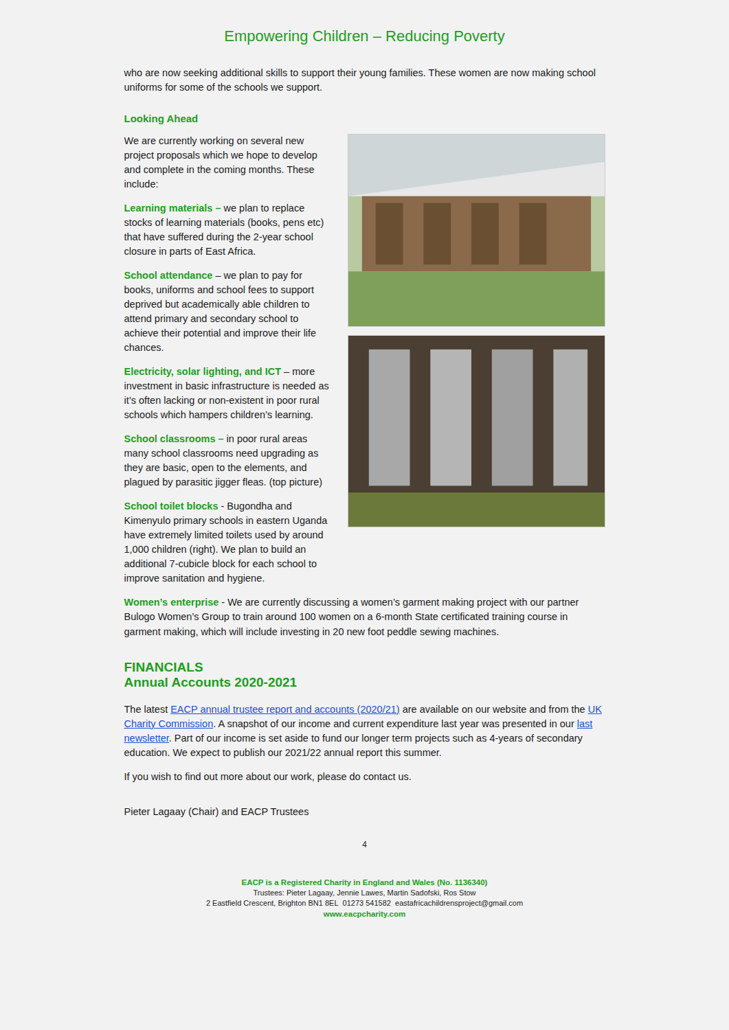Empowering Children – Reducing Poverty
who are now seeking additional skills to support their young families. These women are now making school uniforms for some of the schools we support.
Looking Ahead
We are currently working on several new project proposals which we hope to develop and complete in the coming months. These include:
Learning materials – we plan to replace stocks of learning materials (books, pens etc) that have suffered during the 2-year school closure in parts of East Africa.
School attendance – we plan to pay for books, uniforms and school fees to support deprived but academically able children to attend primary and secondary school to achieve their potential and improve their life chances.
Electricity, solar lighting, and ICT – more investment in basic infrastructure is needed as it’s often lacking or non-existent in poor rural schools which hampers children’s learning.
School classrooms – in poor rural areas many school classrooms need upgrading as they are basic, open to the elements, and plagued by parasitic jigger fleas. (top picture)
School toilet blocks - Bugondha and Kimenyulo primary schools in eastern Uganda have extremely limited toilets used by around 1,000 children (right). We plan to build an additional 7-cubicle block for each school to improve sanitation and hygiene.
Women’s enterprise - We are currently discussing a women’s garment making project with our partner Bulogo Women’s Group to train around 100 women on a 6-month State certificated training course in garment making, which will include investing in 20 new foot peddle sewing machines.
FINANCIALS Annual Accounts 2020-2021
The latest EACP annual trustee report and accounts (2020/21) are available on our website and from the UK Charity Commission. A snapshot of our income and current expenditure last year was presented in our last newsletter. Part of our income is set aside to fund our longer term projects such as 4-years of secondary education. We expect to publish our 2021/22 annual report this summer.
If you wish to find out more about our work, please do contact us.
Pieter Lagaay (Chair) and EACP Trustees
4
EACP is a Registered Charity in England and Wales (No. 1136340)
Trustees: Pieter Lagaay, Jennie Lawes, Martin Sadofski, Ros Stow
2 Eastfield Crescent, Brighton BN1 8EL 01273 541582 eastafricachildrensproject@gmail.com
www.eacpcharity.com